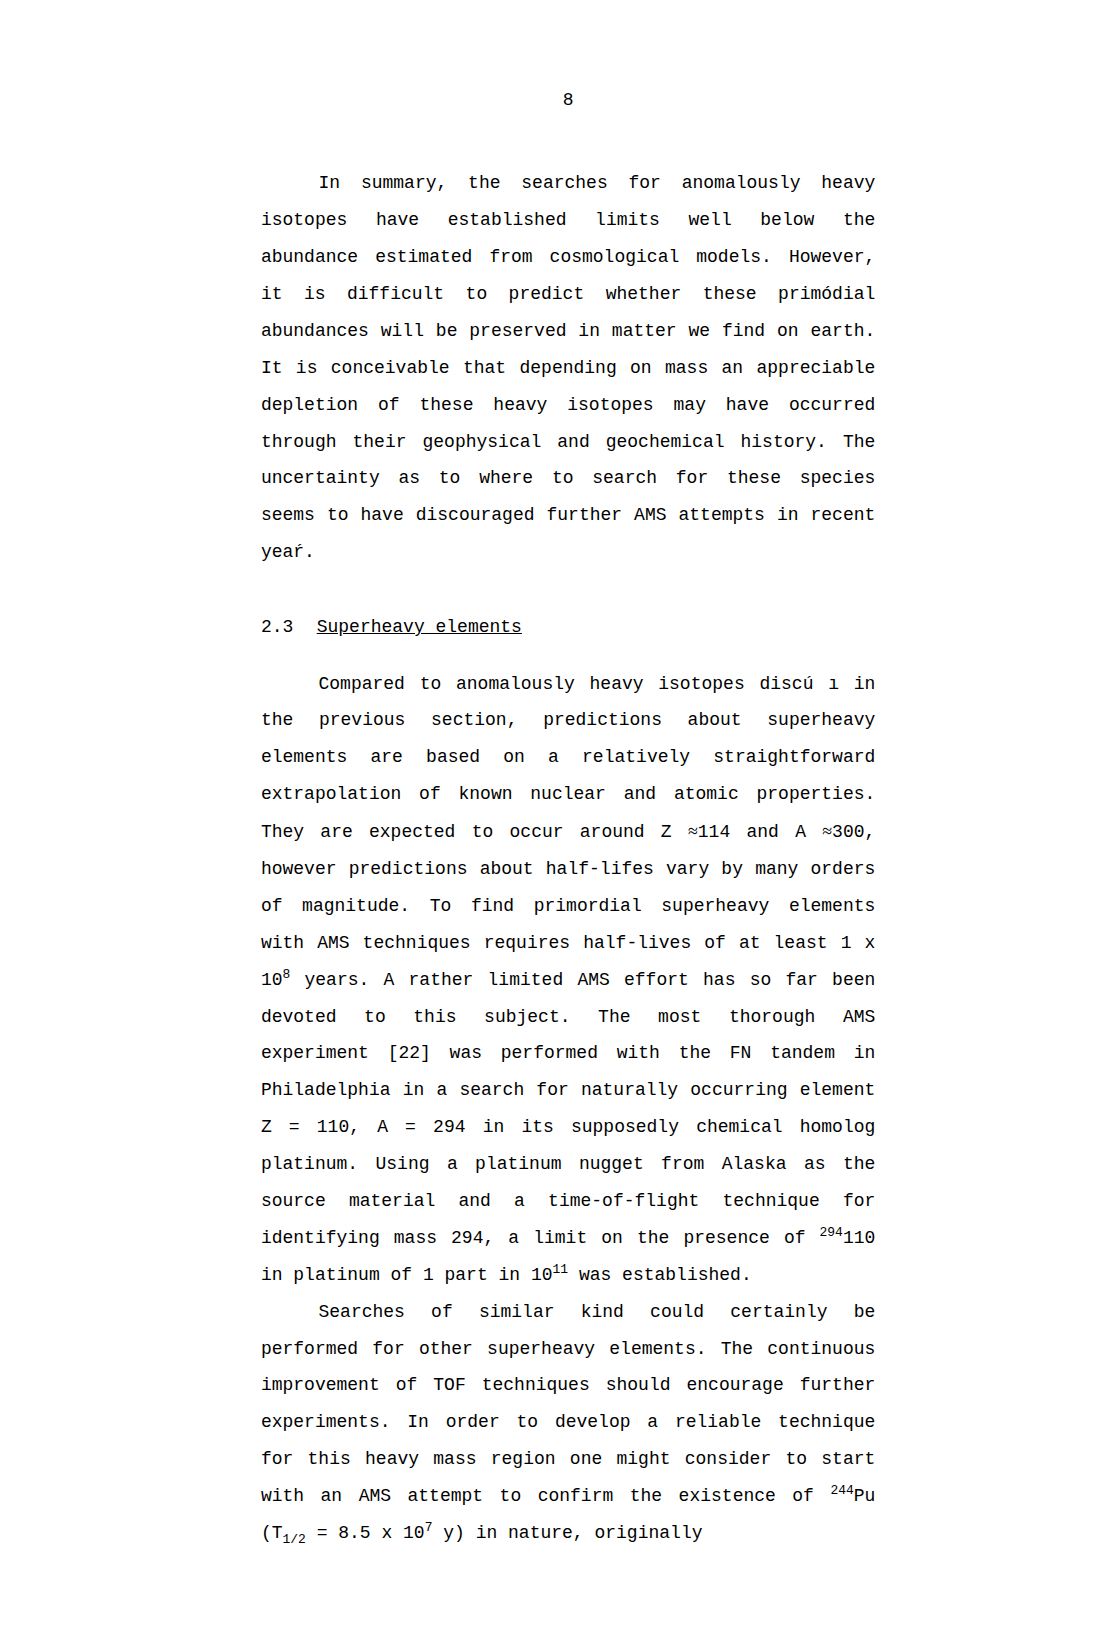8
In summary, the searches for anomalously heavy isotopes have established limits well below the abundance estimated from cosmological models. However, it is difficult to predict whether these primódial abundances will be preserved in matter we find on earth. It is conceivable that depending on mass an appreciable depletion of these heavy isotopes may have occurred through their geophysical and geochemical history. The uncertainty as to where to search for these species seems to have discouraged further AMS attempts in recent yeaŕ.
2.3 Superheavy elements
Compared to anomalously heavy isotopes discú ı in the previous section, predictions about superheavy elements are based on a relatively straightforward extrapolation of known nuclear and atomic properties. They are expected to occur around Z ≈114 and A ≈300, however predictions about half-lifes vary by many orders of magnitude. To find primordial superheavy elements with AMS techniques requires half-lives of at least 1 x 108 years. A rather limited AMS effort has so far been devoted to this subject. The most thorough AMS experiment [22] was performed with the FN tandem in Philadelphia in a search for naturally occurring element Z = 110, A = 294 in its supposedly chemical homolog platinum. Using a platinum nugget from Alaska as the source material and a time-of-flight technique for identifying mass 294, a limit on the presence of 294110 in platinum of 1 part in 1011 was established.
Searches of similar kind could certainly be performed for other superheavy elements. The continuous improvement of TOF techniques should encourage further experiments. In order to develop a reliable technique for this heavy mass region one might consider to start with an AMS attempt to confirm the existence of 244Pu (T1/2 = 8.5 x 107 y) in nature, originally